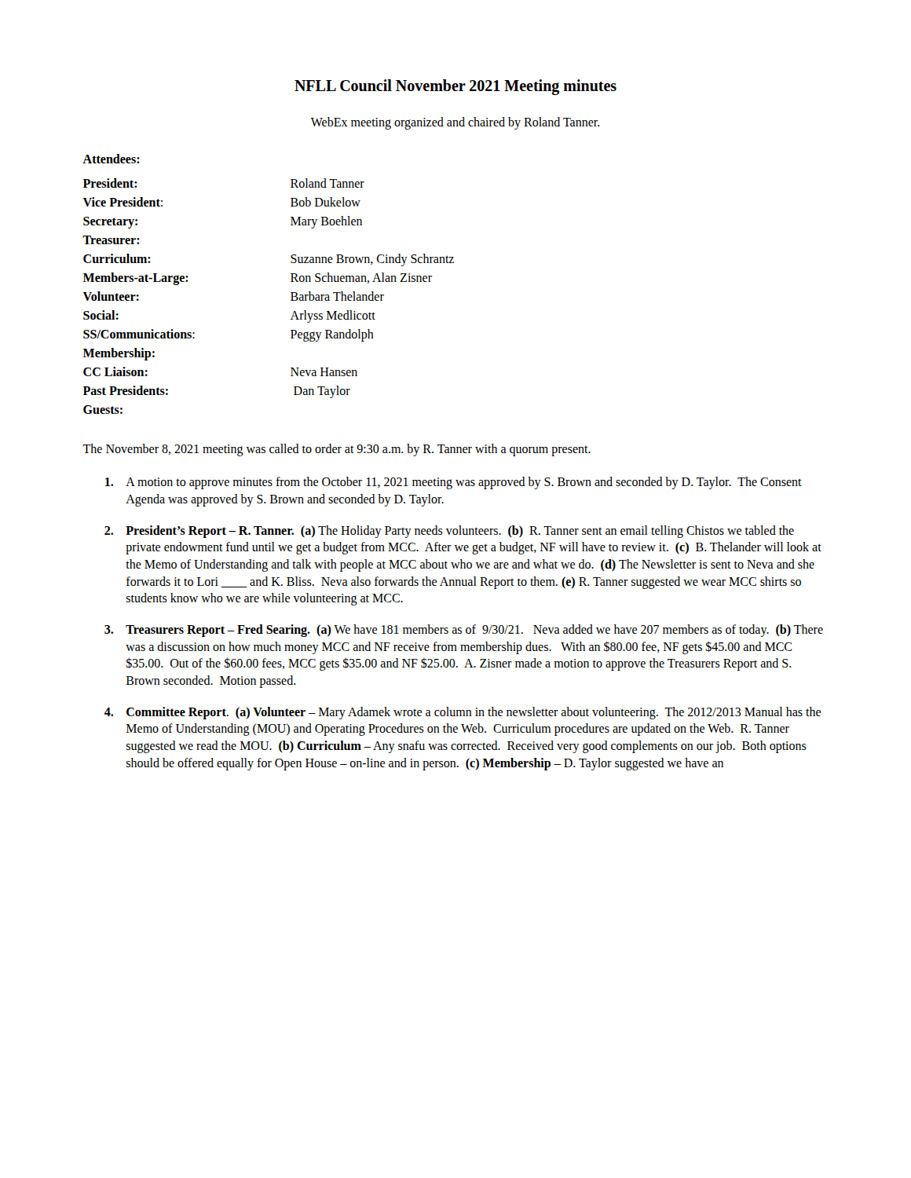NFLL Council November 2021 Meeting minutes
WebEx meeting organized and chaired by Roland Tanner.
Attendees:
| President: | Roland Tanner |
| Vice President : | Bob Dukelow |
| Secretary: | Mary Boehlen |
| Treasurer: | |
| Curriculum: | Suzanne Brown, Cindy Schrantz |
| Members-at-Large: | Ron Schueman, Alan Zisner |
| Volunteer: | Barbara Thelander |
| Social: | Arlyss Medlicott |
| SS/Communications : | Peggy Randolph |
| Membership: | |
| CC Liaison: | Neva Hansen |
| Past Presidents: | Dan Taylor |
| Guests: | |
The November 8, 2021 meeting was called to order at 9:30 a.m. by R. Tanner with a quorum present.
A motion to approve minutes from the October 11, 2021 meeting was approved by S. Brown and seconded by D. Taylor. The Consent Agenda was approved by S. Brown and seconded by D. Taylor.
President’s Report – R. Tanner. (a) The Holiday Party needs volunteers. (b) R. Tanner sent an email telling Chistos we tabled the private endowment fund until we get a budget from MCC. After we get a budget, NF will have to review it. (c) B. Thelander will look at the Memo of Understanding and talk with people at MCC about who we are and what we do. (d) The Newsletter is sent to Neva and she forwards it to Lori ____ and K. Bliss. Neva also forwards the Annual Report to them. (e) R. Tanner suggested we wear MCC shirts so students know who we are while volunteering at MCC.
Treasurers Report – Fred Searing. (a) We have 181 members as of 9/30/21. Neva added we have 207 members as of today. (b) There was a discussion on how much money MCC and NF receive from membership dues. With an $80.00 fee, NF gets $45.00 and MCC $35.00. Out of the $60.00 fees, MCC gets $35.00 and NF $25.00. A. Zisner made a motion to approve the Treasurers Report and S. Brown seconded. Motion passed.
Committee Report. (a) Volunteer – Mary Adamek wrote a column in the newsletter about volunteering. The 2012/2013 Manual has the Memo of Understanding (MOU) and Operating Procedures on the Web. Curriculum procedures are updated on the Web. R. Tanner suggested we read the MOU. (b) Curriculum – Any snafu was corrected. Received very good complements on our job. Both options should be offered equally for Open House – on-line and in person. (c) Membership – D. Taylor suggested we have an